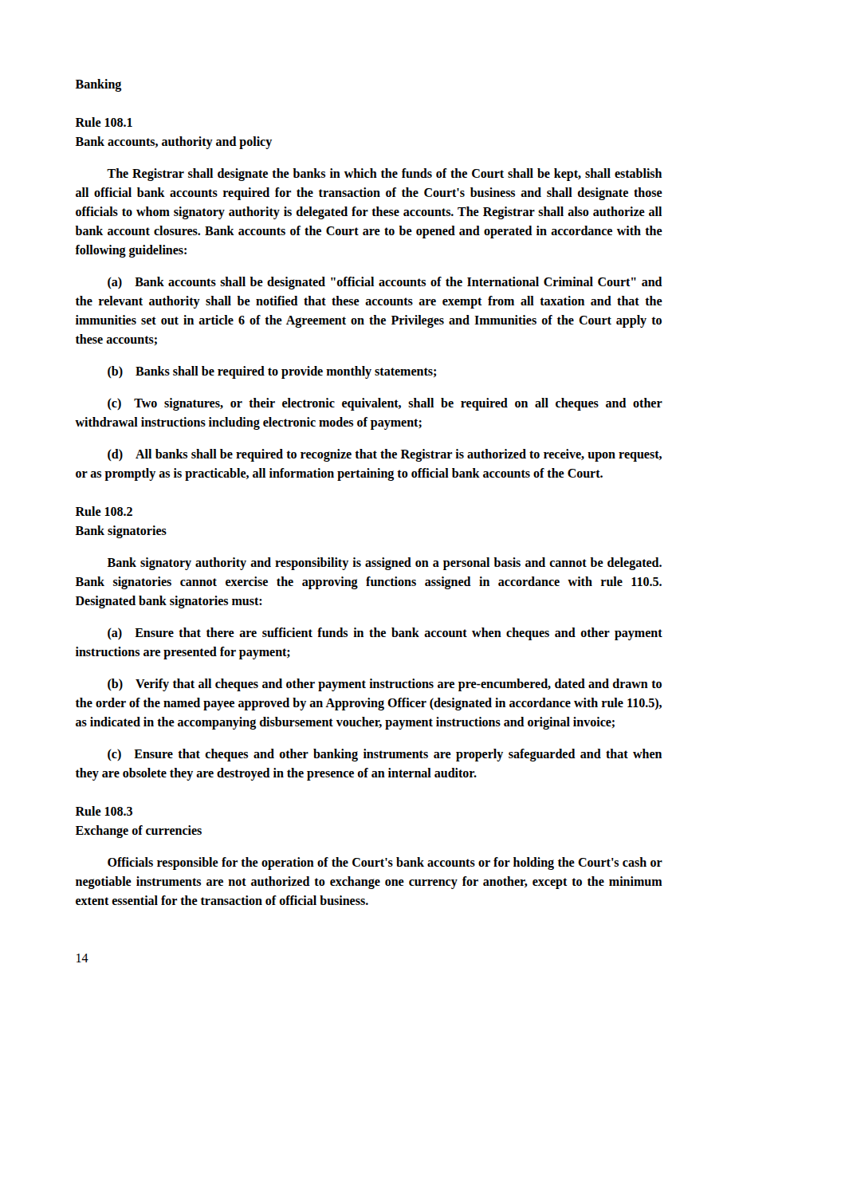Banking
Rule 108.1
Bank accounts, authority and policy
The Registrar shall designate the banks in which the funds of the Court shall be kept, shall establish all official bank accounts required for the transaction of the Court's business and shall designate those officials to whom signatory authority is delegated for these accounts. The Registrar shall also authorize all bank account closures. Bank accounts of the Court are to be opened and operated in accordance with the following guidelines:
(a) Bank accounts shall be designated "official accounts of the International Criminal Court" and the relevant authority shall be notified that these accounts are exempt from all taxation and that the immunities set out in article 6 of the Agreement on the Privileges and Immunities of the Court apply to these accounts;
(b) Banks shall be required to provide monthly statements;
(c) Two signatures, or their electronic equivalent, shall be required on all cheques and other withdrawal instructions including electronic modes of payment;
(d) All banks shall be required to recognize that the Registrar is authorized to receive, upon request, or as promptly as is practicable, all information pertaining to official bank accounts of the Court.
Rule 108.2
Bank signatories
Bank signatory authority and responsibility is assigned on a personal basis and cannot be delegated. Bank signatories cannot exercise the approving functions assigned in accordance with rule 110.5. Designated bank signatories must:
(a) Ensure that there are sufficient funds in the bank account when cheques and other payment instructions are presented for payment;
(b) Verify that all cheques and other payment instructions are pre-encumbered, dated and drawn to the order of the named payee approved by an Approving Officer (designated in accordance with rule 110.5), as indicated in the accompanying disbursement voucher, payment instructions and original invoice;
(c) Ensure that cheques and other banking instruments are properly safeguarded and that when they are obsolete they are destroyed in the presence of an internal auditor.
Rule 108.3
Exchange of currencies
Officials responsible for the operation of the Court's bank accounts or for holding the Court's cash or negotiable instruments are not authorized to exchange one currency for another, except to the minimum extent essential for the transaction of official business.
14